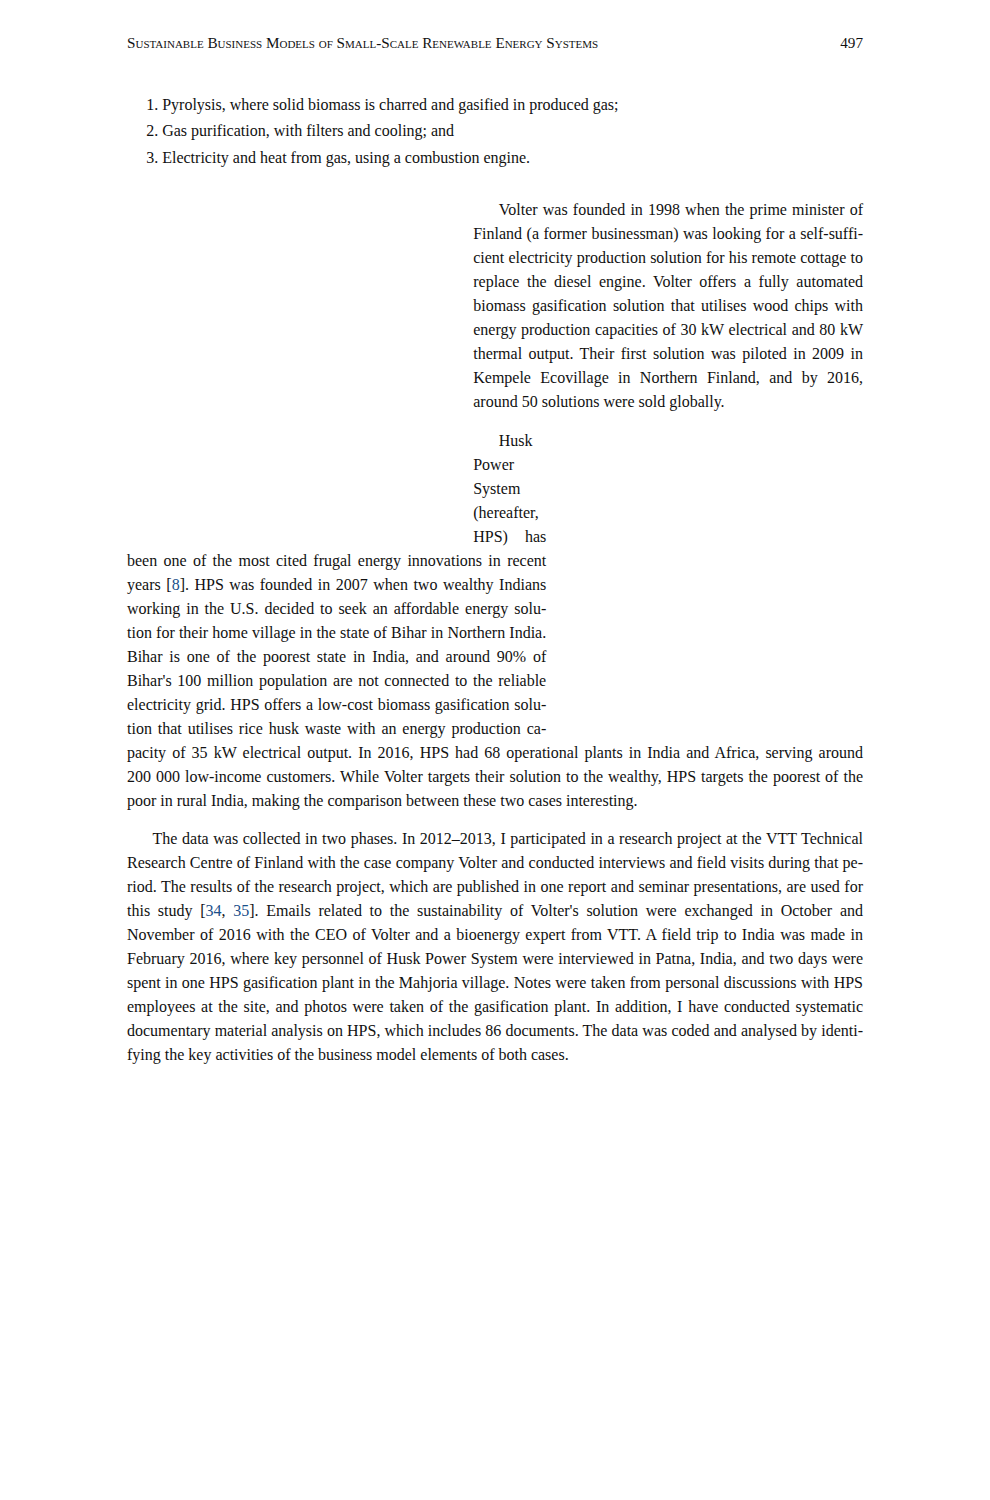Sustainable Business Models of Small-Scale Renewable Energy Systems 497
Pyrolysis, where solid biomass is charred and gasified in produced gas;
Gas purification, with filters and cooling; and
Electricity and heat from gas, using a combustion engine.
Volter was founded in 1998 when the prime minister of Finland (a former businessman) was looking for a self-sufficient electricity production solution for his remote cottage to replace the diesel engine. Volter offers a fully automated biomass gasification solution that utilises wood chips with energy production capacities of 30 kW electrical and 80 kW thermal output. Their first solution was piloted in 2009 in Kempele Ecovillage in Northern Finland, and by 2016, around 50 solutions were sold globally.
Husk Power System (hereafter, HPS) has been one of the most cited frugal energy innovations in recent years [8]. HPS was founded in 2007 when two wealthy Indians working in the U.S. decided to seek an affordable energy solution for their home village in the state of Bihar in Northern India. Bihar is one of the poorest state in India, and around 90% of Bihar's 100 million population are not connected to the reliable electricity grid. HPS offers a low-cost biomass gasification solution that utilises rice husk waste with an energy production capacity of 35 kW electrical output. In 2016, HPS had 68 operational plants in India and Africa, serving around 200 000 low-income customers. While Volter targets their solution to the wealthy, HPS targets the poorest of the poor in rural India, making the comparison between these two cases interesting.
The data was collected in two phases. In 2012–2013, I participated in a research project at the VTT Technical Research Centre of Finland with the case company Volter and conducted interviews and field visits during that period. The results of the research project, which are published in one report and seminar presentations, are used for this study [34, 35]. Emails related to the sustainability of Volter's solution were exchanged in October and November of 2016 with the CEO of Volter and a bioenergy expert from VTT. A field trip to India was made in February 2016, where key personnel of Husk Power System were interviewed in Patna, India, and two days were spent in one HPS gasification plant in the Mahjoria village. Notes were taken from personal discussions with HPS employees at the site, and photos were taken of the gasification plant. In addition, I have conducted systematic documentary material analysis on HPS, which includes 86 documents. The data was coded and analysed by identifying the key activities of the business model elements of both cases.